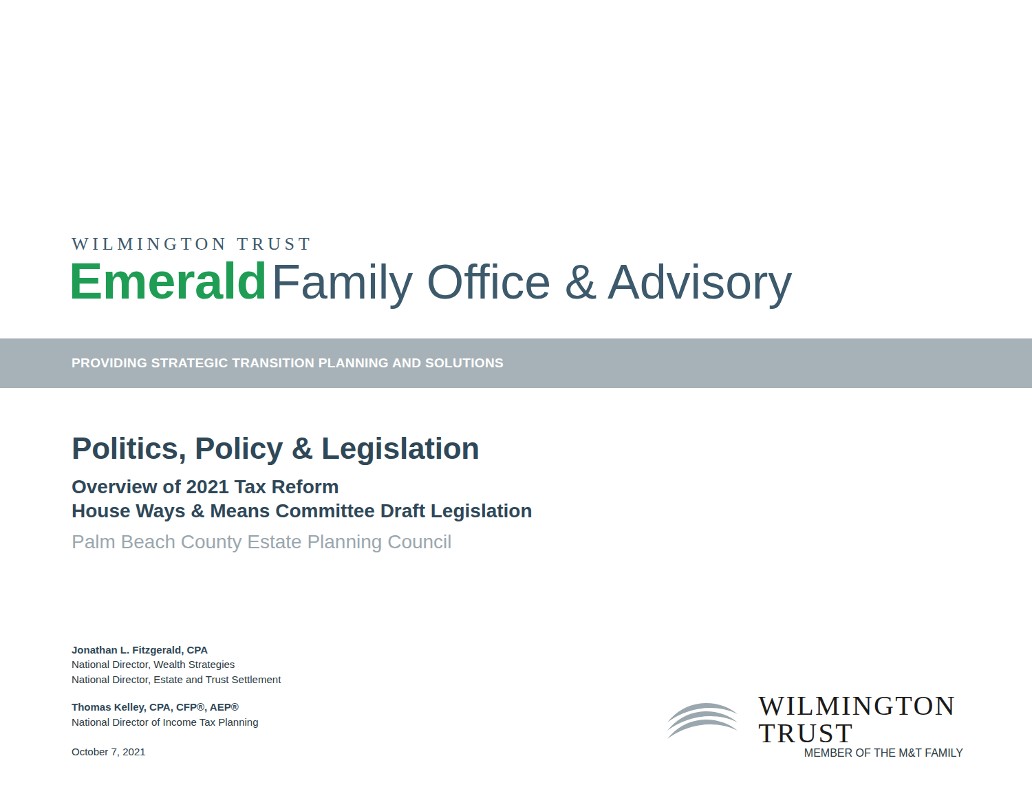Wilmington Trust
Emerald Family Office & Advisory
PROVIDING STRATEGIC TRANSITION PLANNING AND SOLUTIONS
Politics, Policy & Legislation
Overview of 2021 Tax Reform House Ways & Means Committee Draft Legislation
Palm Beach County Estate Planning Council
Jonathan L. Fitzgerald, CPA
National Director, Wealth Strategies
National Director, Estate and Trust Settlement
Thomas Kelley, CPA, CFP®, AEP®
National Director of Income Tax Planning
October 7, 2021
WILMINGTON TRUST
MEMBER OF THE M&T FAMILY